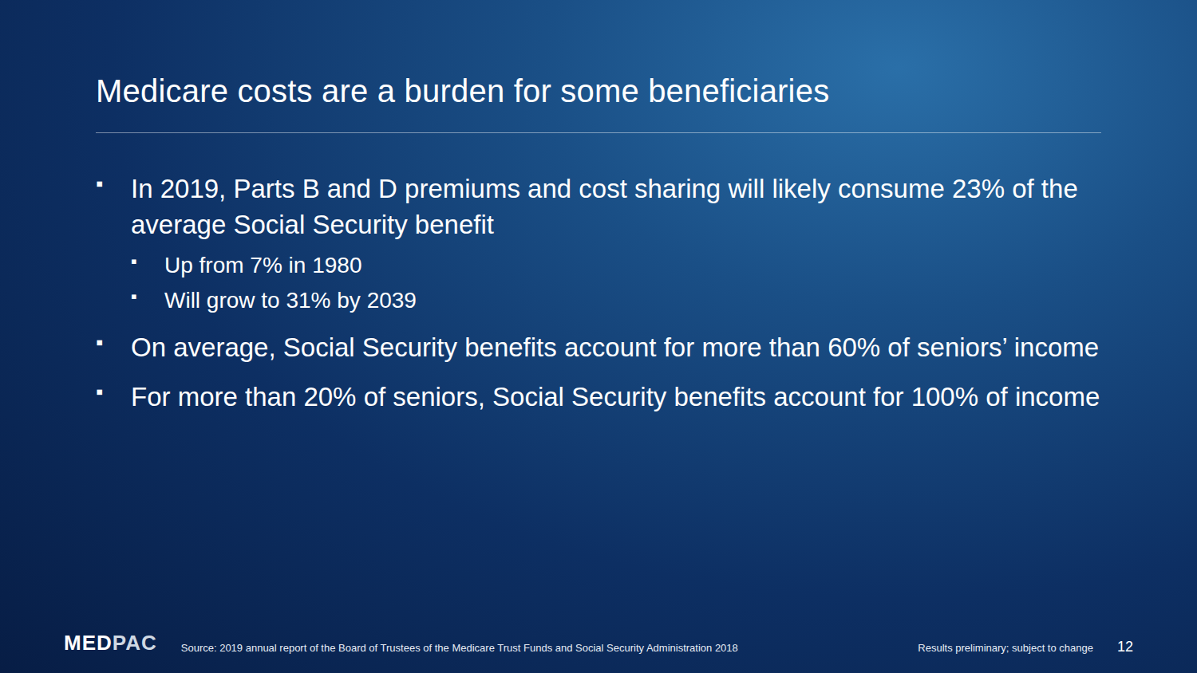Medicare costs are a burden for some beneficiaries
In 2019, Parts B and D premiums and cost sharing will likely consume 23% of the average Social Security benefit
Up from 7% in 1980
Will grow to 31% by 2039
On average, Social Security benefits account for more than 60% of seniors’ income
For more than 20% of seniors, Social Security benefits account for 100% of income
MEDPAC
Source: 2019 annual report of the Board of Trustees of the Medicare Trust Funds and Social Security Administration 2018
Results preliminary; subject to change
12